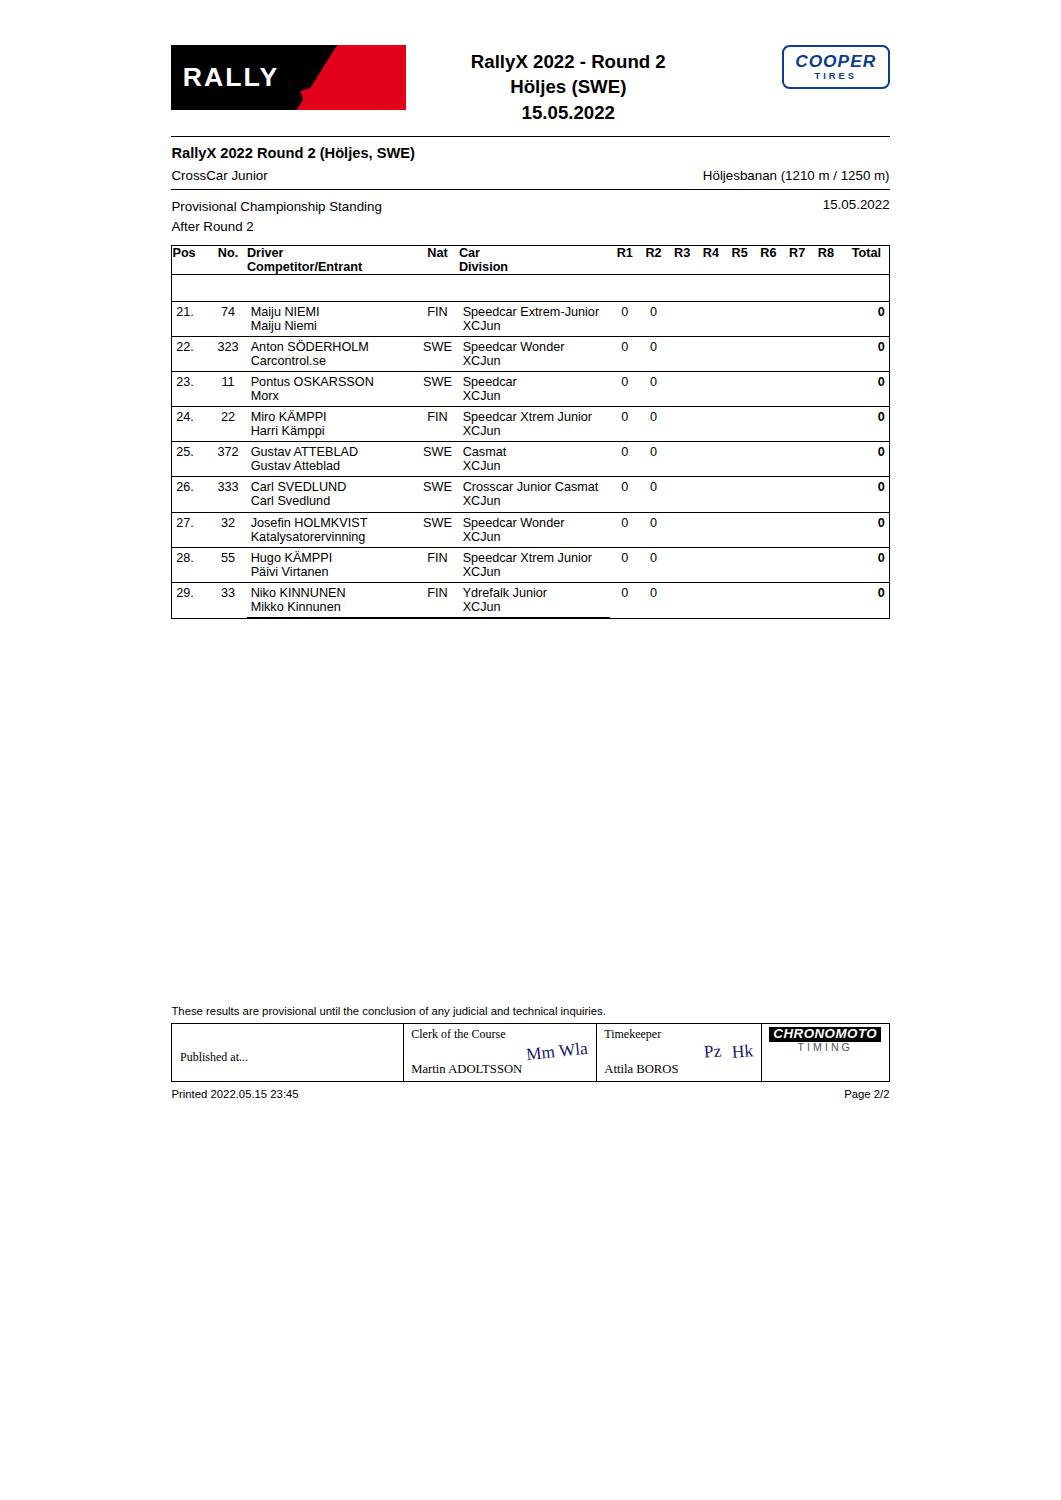RALLY X
RallyX 2022 - Round 2
Höljes (SWE)
15.05.2022
COOPER
TIRES
RallyX 2022 Round 2 (Höljes, SWE)
CrossCar Junior
Höljesbanan (1210 m / 1250 m)
Provisional Championship Standing
After Round 2
15.05.2022
| Pos | No. | Driver Competitor/Entrant | Nat | Car Division | R1 | R2 | R3 | R4 | R5 | R6 | R7 | R8 | Total |
| --- | --- | --- | --- | --- | --- | --- | --- | --- | --- | --- | --- | --- | --- |
| 21. | 74 | Maiju NIEMI | FIN | Speedcar Extrem-Junior | 0 | 0 | | | | | | | 0 |
| Maiju Niemi | | XCJun |
| 22. | 323 | Anton SÖDERHOLM | SWE | Speedcar Wonder | 0 | 0 | | | | | | | 0 |
| Carcontrol.se | | XCJun |
| 23. | 11 | Pontus OSKARSSON | SWE | Speedcar | 0 | 0 | | | | | | | 0 |
| Morx | | XCJun |
| 24. | 22 | Miro KÄMPPI | FIN | Speedcar Xtrem Junior | 0 | 0 | | | | | | | 0 |
| Harri Kämppi | | XCJun |
| 25. | 372 | Gustav ATTEBLAD | SWE | Casmat | 0 | 0 | | | | | | | 0 |
| Gustav Atteblad | | XCJun |
| 26. | 333 | Carl SVEDLUND | SWE | Crosscar Junior Casmat | 0 | 0 | | | | | | | 0 |
| Carl Svedlund | | XCJun |
| 27. | 32 | Josefin HOLMKVIST | SWE | Speedcar Wonder | 0 | 0 | | | | | | | 0 |
| Katalysatorervinning | | XCJun |
| 28. | 55 | Hugo KÄMPPI | FIN | Speedcar Xtrem Junior | 0 | 0 | | | | | | | 0 |
| Päivi Virtanen | | XCJun |
| 29. | 33 | Niko KINNUNEN | FIN | Ydrefalk Junior | 0 | 0 | | | | | | | 0 |
| Mikko Kinnunen | | XCJun |
These results are provisional until the conclusion of any judicial and technical inquiries.
| Published at... | Clerk of the Course Mm Wla Martin ADOLTSSON | Timekeeper Pz Hk Attila BOROS | CHRONOMOTO TIMING |
Printed 2022.05.15 23:45
Page 2/2